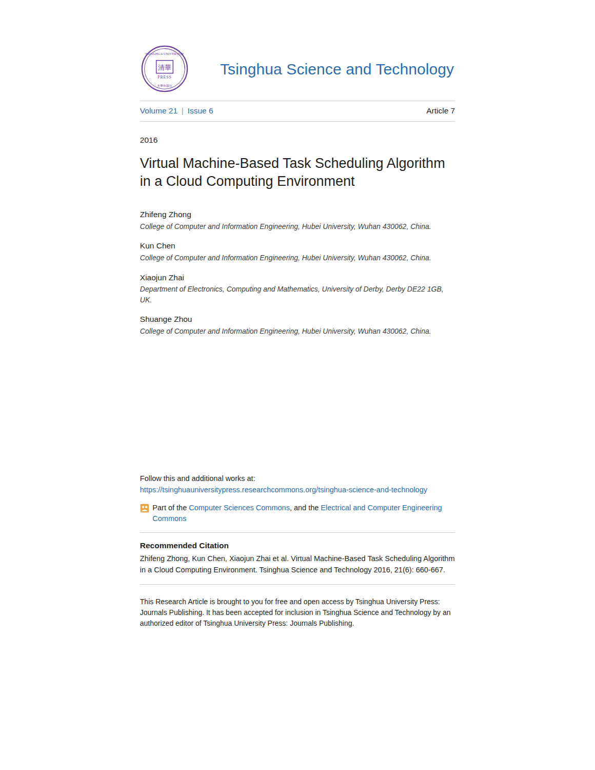TSINGHUA UNIVERSITY 清華 PRESS 大學出版社
Tsinghua Science and Technology
Volume 21|Issue 6
Article 7
2016
Virtual Machine-Based Task Scheduling Algorithm in a Cloud Computing Environment
Zhifeng Zhong
College of Computer and Information Engineering, Hubei University, Wuhan 430062, China.
Kun Chen
College of Computer and Information Engineering, Hubei University, Wuhan 430062, China.
Xiaojun Zhai
Department of Electronics, Computing and Mathematics, University of Derby, Derby DE22 1GB, UK.
Shuange Zhou
College of Computer and Information Engineering, Hubei University, Wuhan 430062, China.
Follow this and additional works at: https://tsinghuauniversitypress.researchcommons.org/tsinghua-science-and-technology
Part of the Computer Sciences Commons, and the Electrical and Computer Engineering Commons
Recommended Citation
Zhifeng Zhong, Kun Chen, Xiaojun Zhai et al. Virtual Machine-Based Task Scheduling Algorithm in a Cloud Computing Environment. Tsinghua Science and Technology 2016, 21(6): 660-667.
This Research Article is brought to you for free and open access by Tsinghua University Press: Journals Publishing. It has been accepted for inclusion in Tsinghua Science and Technology by an authorized editor of Tsinghua University Press: Journals Publishing.